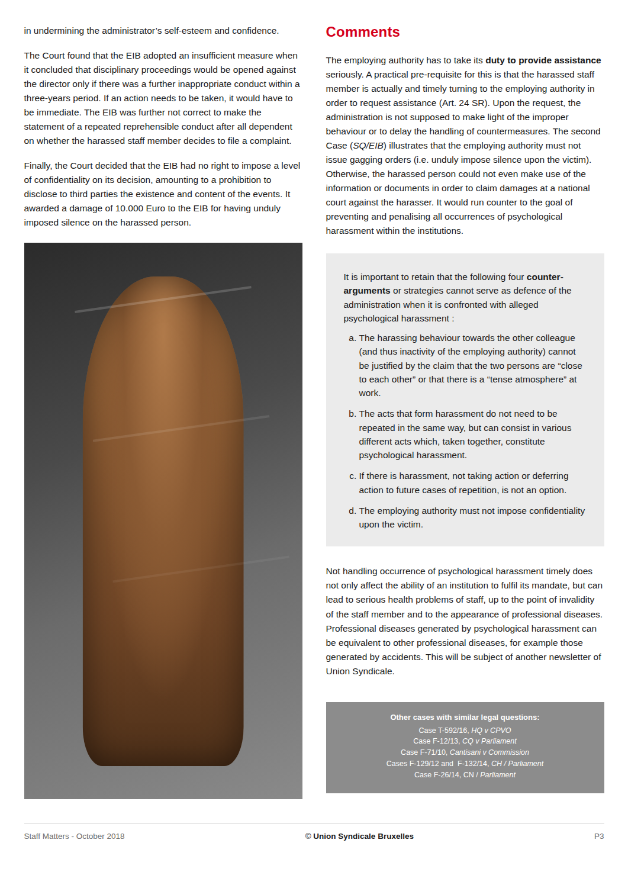in undermining the administrator’s self-esteem and confidence.
The Court found that the EIB adopted an insufficient measure when it concluded that disciplinary proceedings would be opened against the director only if there was a further inappropriate conduct within a three-years period. If an action needs to be taken, it would have to be immediate. The EIB was further not correct to make the statement of a repeated reprehensible conduct after all dependent on whether the harassed staff member decides to file a complaint.
Finally, the Court decided that the EIB had no right to impose a level of confidentiality on its decision, amounting to a prohibition to disclose to third parties the existence and content of the events. It awarded a damage of 10.000 Euro to the EIB for having unduly imposed silence on the harassed person.
Comments
The employing authority has to take its duty to provide assistance seriously. A practical pre-requisite for this is that the harassed staff member is actually and timely turning to the employing authority in order to request assistance (Art. 24 SR). Upon the request, the administration is not supposed to make light of the improper behaviour or to delay the handling of countermeasures. The second Case (SQ/EIB) illustrates that the employing authority must not issue gagging orders (i.e. unduly impose silence upon the victim). Otherwise, the harassed person could not even make use of the information or documents in order to claim damages at a national court against the harasser. It would run counter to the goal of preventing and penalising all occurrences of psychological harassment within the institutions.
It is important to retain that the following four counter-arguments or strategies cannot serve as defence of the administration when it is confronted with alleged psychological harassment :
The harassing behaviour towards the other colleague (and thus inactivity of the employing authority) cannot be justified by the claim that the two persons are “close to each other” or that there is a “tense atmosphere” at work.
The acts that form harassment do not need to be repeated in the same way, but can consist in various different acts which, taken together, constitute psychological harassment.
If there is harassment, not taking action or deferring action to future cases of repetition, is not an option.
The employing authority must not impose confidentiality upon the victim.
Not handling occurrence of psychological harassment timely does not only affect the ability of an institution to fulfil its mandate, but can lead to serious health problems of staff, up to the point of invalidity of the staff member and to the appearance of professional diseases. Professional diseases generated by psychological harassment can be equivalent to other professional diseases, for example those generated by accidents. This will be subject of another newsletter of Union Syndicale.
Other cases with similar legal questions:
Case T-592/16, HQ v CPVO
Case F-12/13, CQ v Parliament
Case F-71/10, Cantisani v Commission
Cases F-129/12 and F-132/14, CH / Parliament
Case F-26/14, CN / Parliament
Staff Matters - October 2018
© Union Syndicale Bruxelles
P3